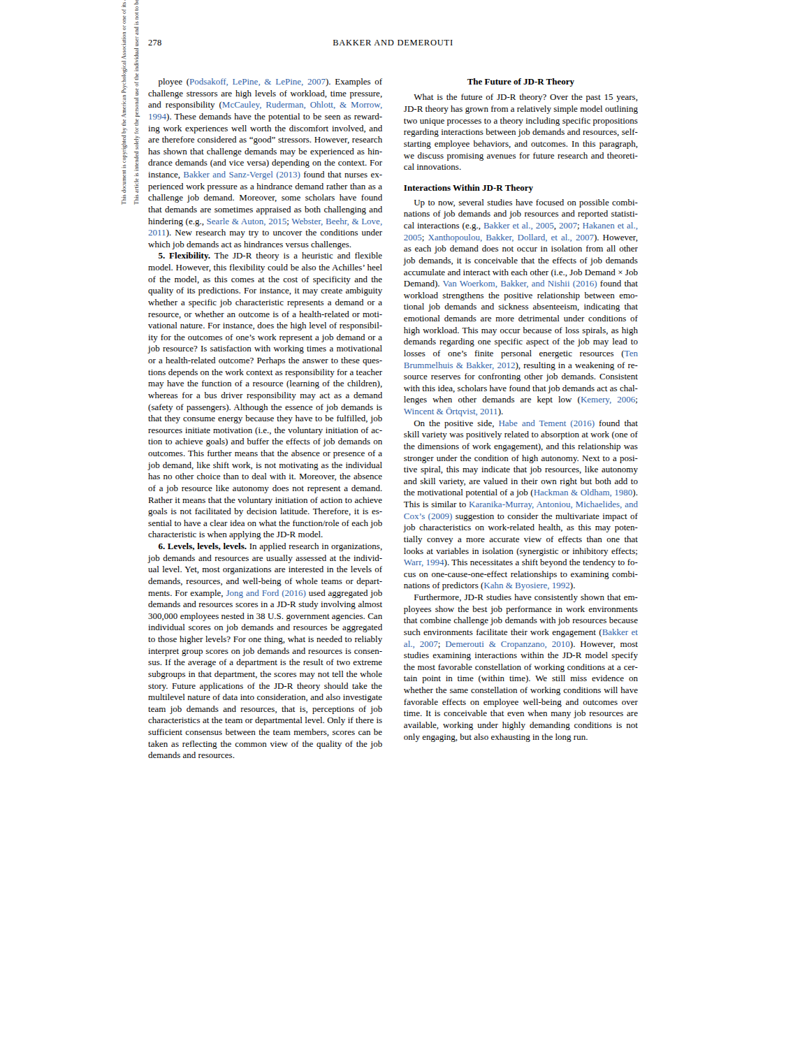278
BAKKER AND DEMEROUTI
This document is copyrighted by the American Psychological Association or one of its allied publishers.
This article is intended solely for the personal use of the individual user and is not to be disseminated broadly.
ployee (Podsakoff, LePine, & LePine, 2007). Examples of challenge stressors are high levels of workload, time pressure, and responsibility (McCauley, Ruderman, Ohlott, & Morrow, 1994). These demands have the potential to be seen as rewarding work experiences well worth the discomfort involved, and are therefore considered as “good” stressors. However, research has shown that challenge demands may be experienced as hindrance demands (and vice versa) depending on the context. For instance, Bakker and Sanz-Vergel (2013) found that nurses experienced work pressure as a hindrance demand rather than as a challenge job demand. Moreover, some scholars have found that demands are sometimes appraised as both challenging and hindering (e.g., Searle & Auton, 2015; Webster, Beehr, & Love, 2011). New research may try to uncover the conditions under which job demands act as hindrances versus challenges.
5. Flexibility. The JD-R theory is a heuristic and flexible model. However, this flexibility could be also the Achilles’ heel of the model, as this comes at the cost of specificity and the quality of its predictions. For instance, it may create ambiguity whether a specific job characteristic represents a demand or a resource, or whether an outcome is of a health-related or motivational nature. For instance, does the high level of responsibility for the outcomes of one’s work represent a job demand or a job resource? Is satisfaction with working times a motivational or a health-related outcome? Perhaps the answer to these questions depends on the work context as responsibility for a teacher may have the function of a resource (learning of the children), whereas for a bus driver responsibility may act as a demand (safety of passengers). Although the essence of job demands is that they consume energy because they have to be fulfilled, job resources initiate motivation (i.e., the voluntary initiation of action to achieve goals) and buffer the effects of job demands on outcomes. This further means that the absence or presence of a job demand, like shift work, is not motivating as the individual has no other choice than to deal with it. Moreover, the absence of a job resource like autonomy does not represent a demand. Rather it means that the voluntary initiation of action to achieve goals is not facilitated by decision latitude. Therefore, it is essential to have a clear idea on what the function/role of each job characteristic is when applying the JD-R model.
6. Levels, levels, levels. In applied research in organizations, job demands and resources are usually assessed at the individual level. Yet, most organizations are interested in the levels of demands, resources, and well-being of whole teams or departments. For example, Jong and Ford (2016) used aggregated job demands and resources scores in a JD-R study involving almost 300,000 employees nested in 38 U.S. government agencies. Can individual scores on job demands and resources be aggregated to those higher levels? For one thing, what is needed to reliably interpret group scores on job demands and resources is consensus. If the average of a department is the result of two extreme subgroups in that department, the scores may not tell the whole story. Future applications of the JD-R theory should take the multilevel nature of data into consideration, and also investigate team job demands and resources, that is, perceptions of job characteristics at the team or departmental level. Only if there is sufficient consensus between the team members, scores can be taken as reflecting the common view of the quality of the job demands and resources.
The Future of JD-R Theory
What is the future of JD-R theory? Over the past 15 years, JD-R theory has grown from a relatively simple model outlining two unique processes to a theory including specific propositions regarding interactions between job demands and resources, self-starting employee behaviors, and outcomes. In this paragraph, we discuss promising avenues for future research and theoretical innovations.
Interactions Within JD-R Theory
Up to now, several studies have focused on possible combinations of job demands and job resources and reported statistical interactions (e.g., Bakker et al., 2005, 2007; Hakanen et al., 2005; Xanthopoulou, Bakker, Dollard, et al., 2007). However, as each job demand does not occur in isolation from all other job demands, it is conceivable that the effects of job demands accumulate and interact with each other (i.e., Job Demand × Job Demand). Van Woerkom, Bakker, and Nishii (2016) found that workload strengthens the positive relationship between emotional job demands and sickness absenteeism, indicating that emotional demands are more detrimental under conditions of high workload. This may occur because of loss spirals, as high demands regarding one specific aspect of the job may lead to losses of one’s finite personal energetic resources (Ten Brummelhuis & Bakker, 2012), resulting in a weakening of resource reserves for confronting other job demands. Consistent with this idea, scholars have found that job demands act as challenges when other demands are kept low (Kemery, 2006; Wincent & Örtqvist, 2011).
On the positive side, Habe and Tement (2016) found that skill variety was positively related to absorption at work (one of the dimensions of work engagement), and this relationship was stronger under the condition of high autonomy. Next to a positive spiral, this may indicate that job resources, like autonomy and skill variety, are valued in their own right but both add to the motivational potential of a job (Hackman & Oldham, 1980). This is similar to Karanika-Murray, Antoniou, Michaelides, and Cox’s (2009) suggestion to consider the multivariate impact of job characteristics on work-related health, as this may potentially convey a more accurate view of effects than one that looks at variables in isolation (synergistic or inhibitory effects; Warr, 1994). This necessitates a shift beyond the tendency to focus on one-cause-one-effect relationships to examining combinations of predictors (Kahn & Byosiere, 1992).
Furthermore, JD-R studies have consistently shown that employees show the best job performance in work environments that combine challenge job demands with job resources because such environments facilitate their work engagement (Bakker et al., 2007; Demerouti & Cropanzano, 2010). However, most studies examining interactions within the JD-R model specify the most favorable constellation of working conditions at a certain point in time (within time). We still miss evidence on whether the same constellation of working conditions will have favorable effects on employee well-being and outcomes over time. It is conceivable that even when many job resources are available, working under highly demanding conditions is not only engaging, but also exhausting in the long run.